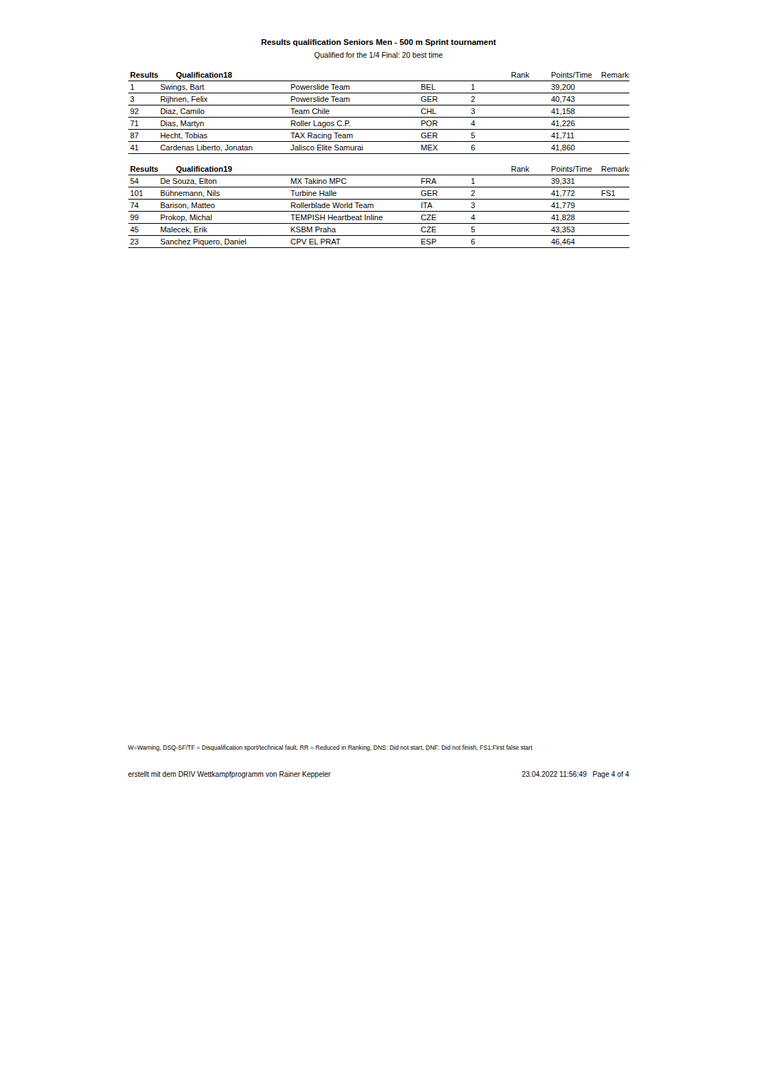Results qualification Seniors Men - 500 m Sprint tournament
Qualified for the 1/4 Final: 20 best time
| Results Qualification18 | | | | Rank | Points/Time | Remarks |
| 1 | Swings, Bart | Powerslide Team | BEL | 1 | | 39,200 | |
| 3 | Rijhnen, Felix | Powerslide Team | GER | 2 | | 40,743 | |
| 92 | Diaz, Camilo | Team Chile | CHL | 3 | | 41,158 | |
| 71 | Dias, Martyn | Roller Lagos C.P. | POR | 4 | | 41,226 | |
| 87 | Hecht, Tobias | TAX Racing Team | GER | 5 | | 41,711 | |
| 41 | Cardenas Liberto, Jonatan | Jalisco Elite Samurai | MEX | 6 | | 41,860 | |
| Results Qualification19 | | | | Rank | Points/Time | Remarks |
| 54 | De Souza, Elton | MX Takino MPC | FRA | 1 | | 39,331 | |
| 101 | Bühnemann, Nils | Turbine Halle | GER | 2 | | 41,772 | FS1 |
| 74 | Barison, Matteo | Rollerblade World Team | ITA | 3 | | 41,779 | |
| 99 | Prokop, Michal | TEMPISH Heartbeat Inline | CZE | 4 | | 41,828 | |
| 45 | Malecek, Erik | KSBM Praha | CZE | 5 | | 43,353 | |
| 23 | Sanchez Piquero, Daniel | CPV EL PRAT | ESP | 6 | | 46,464 | |
W=Warning, DSQ-SF/TF = Disqualification sport/technical fault, RR = Reduced in Ranking, DNS: Did not start, DNF: Did not finish, FS1:First false start
erstellt mit dem DRIV Wettkampfprogramm von Rainer Keppeler
23.04.2022 11:56:49 Page 4 of 4